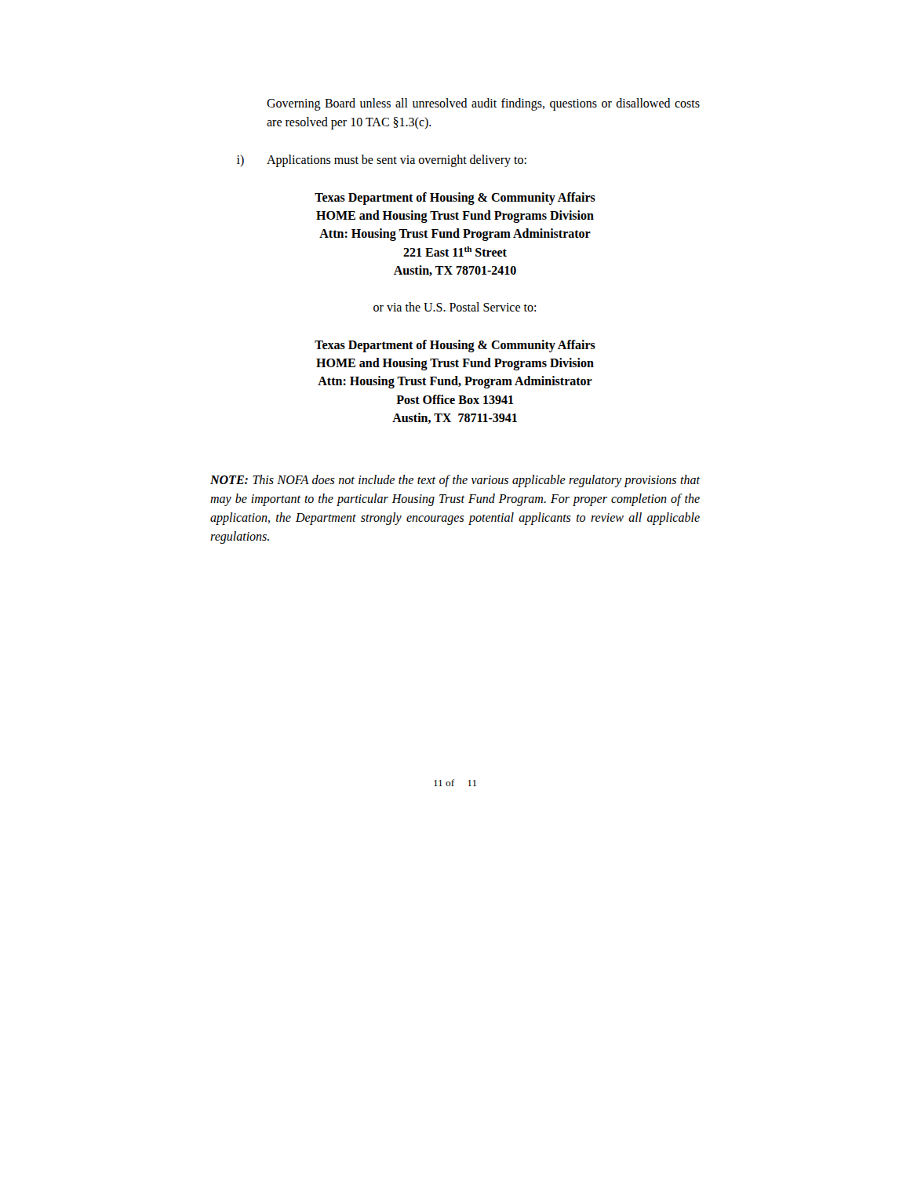Governing Board unless all unresolved audit findings, questions or disallowed costs are resolved per 10 TAC §1.3(c).
i) Applications must be sent via overnight delivery to:
Texas Department of Housing & Community Affairs HOME and Housing Trust Fund Programs Division Attn: Housing Trust Fund Program Administrator 221 East 11th Street Austin, TX 78701-2410
or via the U.S. Postal Service to:
Texas Department of Housing & Community Affairs HOME and Housing Trust Fund Programs Division Attn: Housing Trust Fund, Program Administrator Post Office Box 13941 Austin, TX 78711-3941
NOTE: This NOFA does not include the text of the various applicable regulatory provisions that may be important to the particular Housing Trust Fund Program. For proper completion of the application, the Department strongly encourages potential applicants to review all applicable regulations.
11 of 11